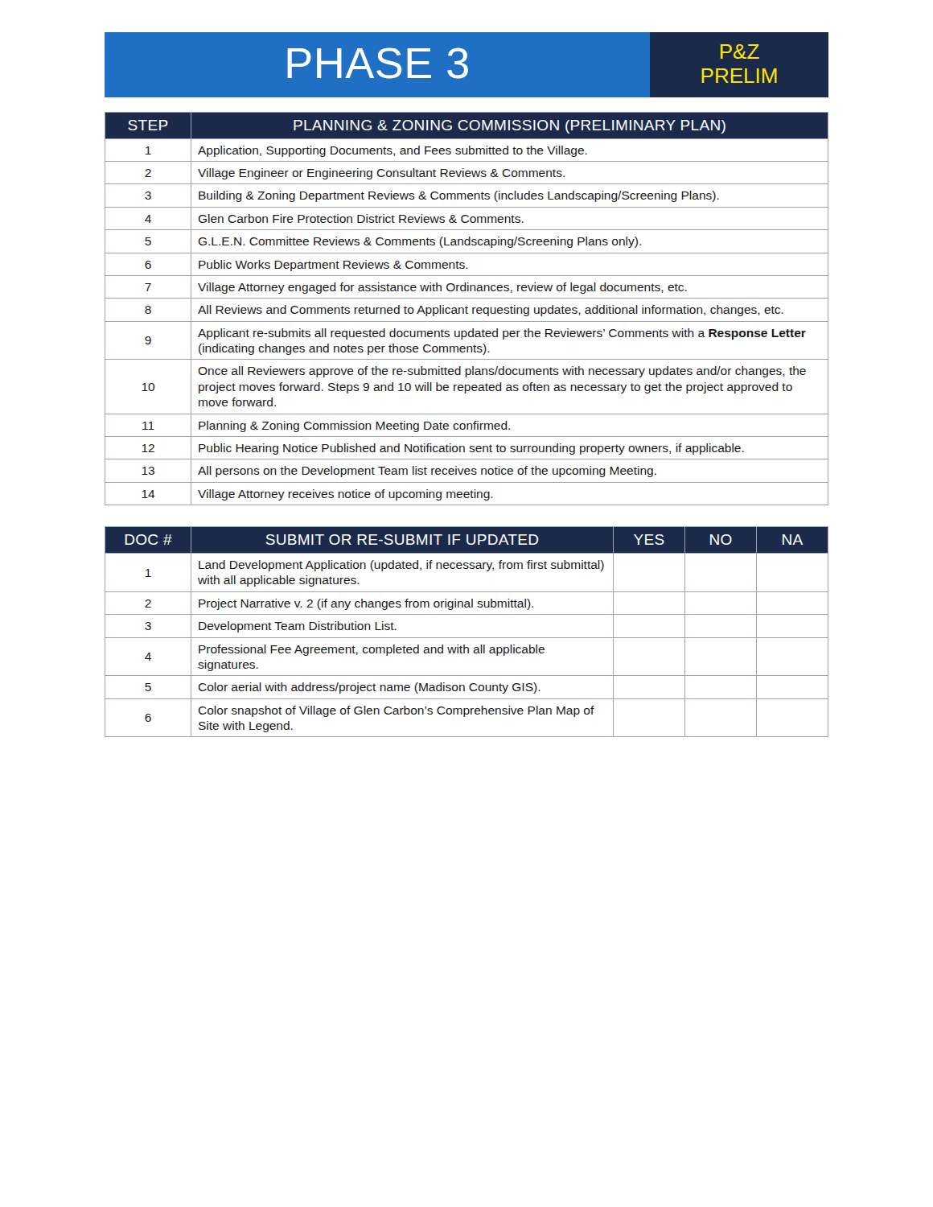PHASE 3
P&Z
PRELIM
| STEP | PLANNING & ZONING COMMISSION (PRELIMINARY PLAN) |
| --- | --- |
| 1 | Application, Supporting Documents, and Fees submitted to the Village. |
| 2 | Village Engineer or Engineering Consultant Reviews & Comments. |
| 3 | Building & Zoning Department Reviews & Comments (includes Landscaping/Screening Plans). |
| 4 | Glen Carbon Fire Protection District Reviews & Comments. |
| 5 | G.L.E.N. Committee Reviews & Comments (Landscaping/Screening Plans only). |
| 6 | Public Works Department Reviews & Comments. |
| 7 | Village Attorney engaged for assistance with Ordinances, review of legal documents, etc. |
| 8 | All Reviews and Comments returned to Applicant requesting updates, additional information, changes, etc. |
| 9 | Applicant re-submits all requested documents updated per the Reviewers’ Comments with a Response Letter (indicating changes and notes per those Comments). |
| 10 | Once all Reviewers approve of the re-submitted plans/documents with necessary updates and/or changes, the project moves forward. Steps 9 and 10 will be repeated as often as necessary to get the project approved to move forward. |
| 11 | Planning & Zoning Commission Meeting Date confirmed. |
| 12 | Public Hearing Notice Published and Notification sent to surrounding property owners, if applicable. |
| 13 | All persons on the Development Team list receives notice of the upcoming Meeting. |
| 14 | Village Attorney receives notice of upcoming meeting. |
| DOC # | SUBMIT OR RE-SUBMIT IF UPDATED | YES | NO | NA |
| --- | --- | --- | --- | --- |
| 1 | Land Development Application (updated, if necessary, from first submittal) with all applicable signatures. | | | |
| 2 | Project Narrative v. 2 (if any changes from original submittal). | | | |
| 3 | Development Team Distribution List. | | | |
| 4 | Professional Fee Agreement, completed and with all applicable signatures. | | | |
| 5 | Color aerial with address/project name (Madison County GIS). | | | |
| 6 | Color snapshot of Village of Glen Carbon’s Comprehensive Plan Map of Site with Legend. | | | |